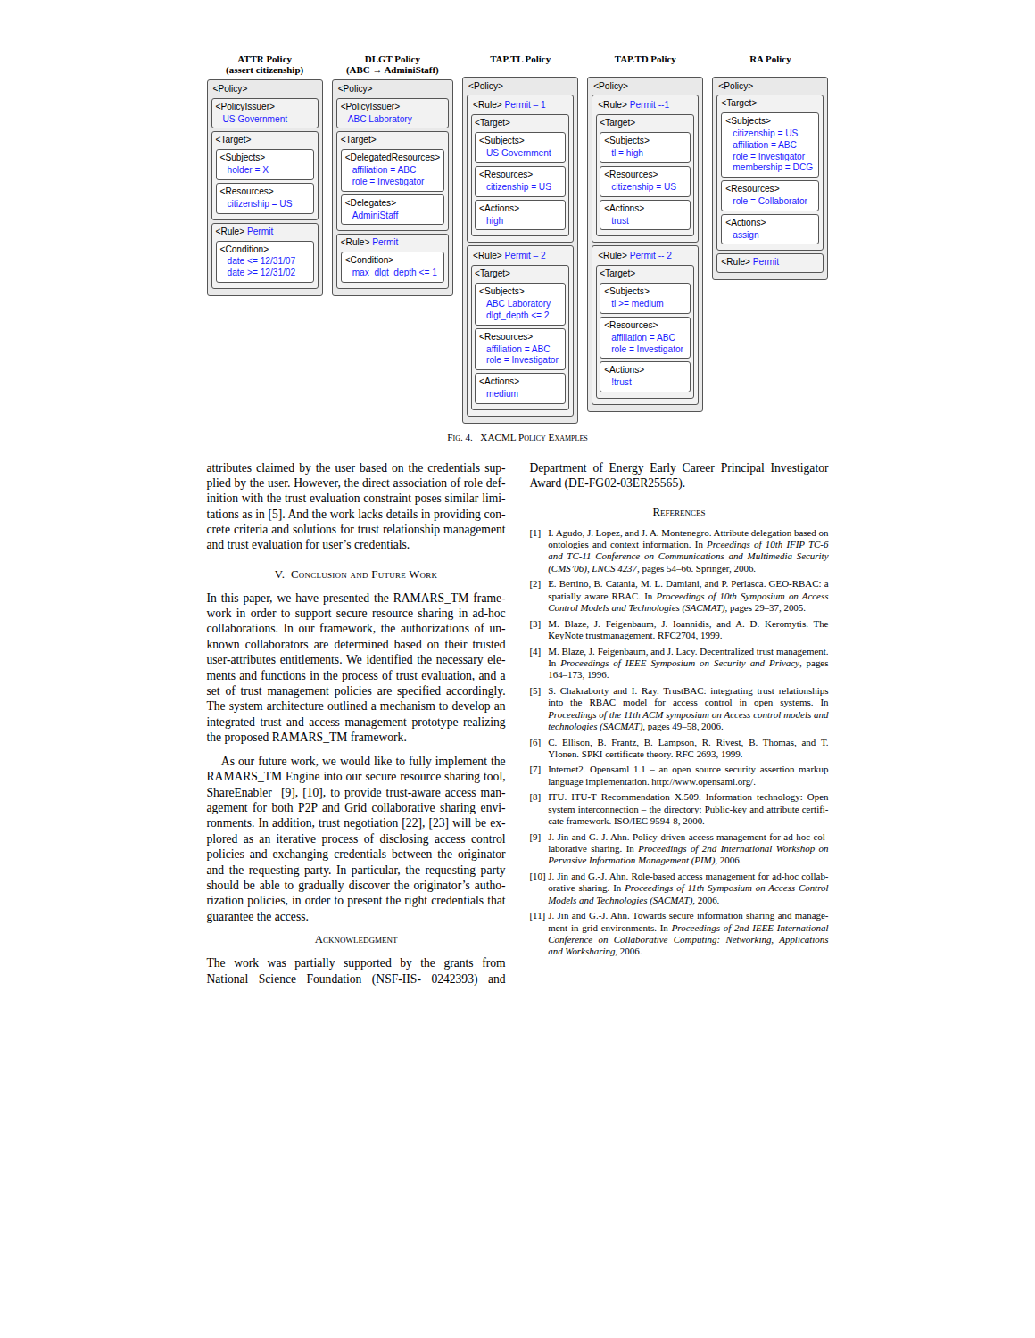ATTR Policy
(assert citizenship)
<Policy>
<PolicyIssuer>
US Government
<Target>
<Subjects>
holder = X
<Resources>
citizenship = US
<Rule> Permit
<Condition>
date <= 12/31/07
date >= 12/31/02
DLGT Policy
(ABC → AdminiStaff)
<Policy>
<PolicyIssuer>
ABC Laboratory
<Target>
<DelegatedResources>
affiliation = ABC
role = Investigator
<Delegates>
AdminiStaff
<Rule> Permit
<Condition>
max_dlgt_depth <= 1
TAP.TL Policy
<Policy>
<Rule> Permit – 1
<Target>
<Subjects>
US Government
<Resources>
citizenship = US
<Actions>
high
<Rule> Permit – 2
<Target>
<Subjects>
ABC Laboratory
dlgt_depth <= 2
<Resources>
affiliation = ABC
role = Investigator
<Actions>
medium
TAP.TD Policy
<Policy>
<Rule> Permit --1
<Target>
<Subjects>
tl = high
<Resources>
citizenship = US
<Actions>
trust
<Rule> Permit -- 2
<Target>
<Subjects>
tl >= medium
<Resources>
affiliation = ABC
role = Investigator
<Actions>
!trust
RA Policy
<Policy>
<Target>
<Subjects>
citizenship = US
affiliation = ABC
role = Investigator
membership = DCG
<Resources>
role = Collaborator
<Actions>
assign
<Rule> Permit
Fig. 4. XACML Policy Examples
attributes claimed by the user based on the credentials supplied by the user. However, the direct association of role definition with the trust evaluation constraint poses similar limitations as in [5]. And the work lacks details in providing concrete criteria and solutions for trust relationship management and trust evaluation for user’s credentials.
V. Conclusion and Future Work
In this paper, we have presented the RAMARS_TM framework in order to support secure resource sharing in ad-hoc collaborations. In our framework, the authorizations of unknown collaborators are determined based on their trusted user-attributes entitlements. We identified the necessary elements and functions in the process of trust evaluation, and a set of trust management policies are specified accordingly. The system architecture outlined a mechanism to develop an integrated trust and access management prototype realizing the proposed RAMARS_TM framework.
As our future work, we would like to fully implement the RAMARS_TM Engine into our secure resource sharing tool, ShareEnabler [9], [10], to provide trust-aware access management for both P2P and Grid collaborative sharing environments. In addition, trust negotiation [22], [23] will be explored as an iterative process of disclosing access control policies and exchanging credentials between the originator and the requesting party. In particular, the requesting party should be able to gradually discover the originator’s authorization policies, in order to present the right credentials that guarantee the access.
Acknowledgment
The work was partially supported by the grants from National Science Foundation (NSF-IIS- 0242393) and Department of Energy Early Career Principal Investigator Award (DE-FG02-03ER25565).
References
[1] I. Agudo, J. Lopez, and J. A. Montenegro. Attribute delegation based on ontologies and context information. In Prceedings of 10th IFIP TC-6 and TC-11 Conference on Communications and Multimedia Security (CMS’06), LNCS 4237, pages 54–66. Springer, 2006.
[2] E. Bertino, B. Catania, M. L. Damiani, and P. Perlasca. GEO-RBAC: a spatially aware RBAC. In Proceedings of 10th Symposium on Access Control Models and Technologies (SACMAT), pages 29–37, 2005.
[3] M. Blaze, J. Feigenbaum, J. Ioannidis, and A. D. Keromytis. The KeyNote trustmanagement. RFC2704, 1999.
[4] M. Blaze, J. Feigenbaum, and J. Lacy. Decentralized trust management. In Proceedings of IEEE Symposium on Security and Privacy, pages 164–173, 1996.
[5] S. Chakraborty and I. Ray. TrustBAC: integrating trust relationships into the RBAC model for access control in open systems. In Proceedings of the 11th ACM symposium on Access control models and technologies (SACMAT), pages 49–58, 2006.
[6] C. Ellison, B. Frantz, B. Lampson, R. Rivest, B. Thomas, and T. Ylonen. SPKI certificate theory. RFC 2693, 1999.
[7] Internet2. Opensaml 1.1 – an open source security assertion markup language implementation. http://www.opensaml.org/.
[8] ITU. ITU-T Recommendation X.509. Information technology: Open system interconnection – the directory: Public-key and attribute certificate framework. ISO/IEC 9594-8, 2000.
[9] J. Jin and G.-J. Ahn. Policy-driven access management for ad-hoc collaborative sharing. In Proceedings of 2nd International Workshop on Pervasive Information Management (PIM), 2006.
[10] J. Jin and G.-J. Ahn. Role-based access management for ad-hoc collaborative sharing. In Proceedings of 11th Symposium on Access Control Models and Technologies (SACMAT), 2006.
[11] J. Jin and G.-J. Ahn. Towards secure information sharing and management in grid environments. In Proceedings of 2nd IEEE International Conference on Collaborative Computing: Networking, Applications and Worksharing, 2006.